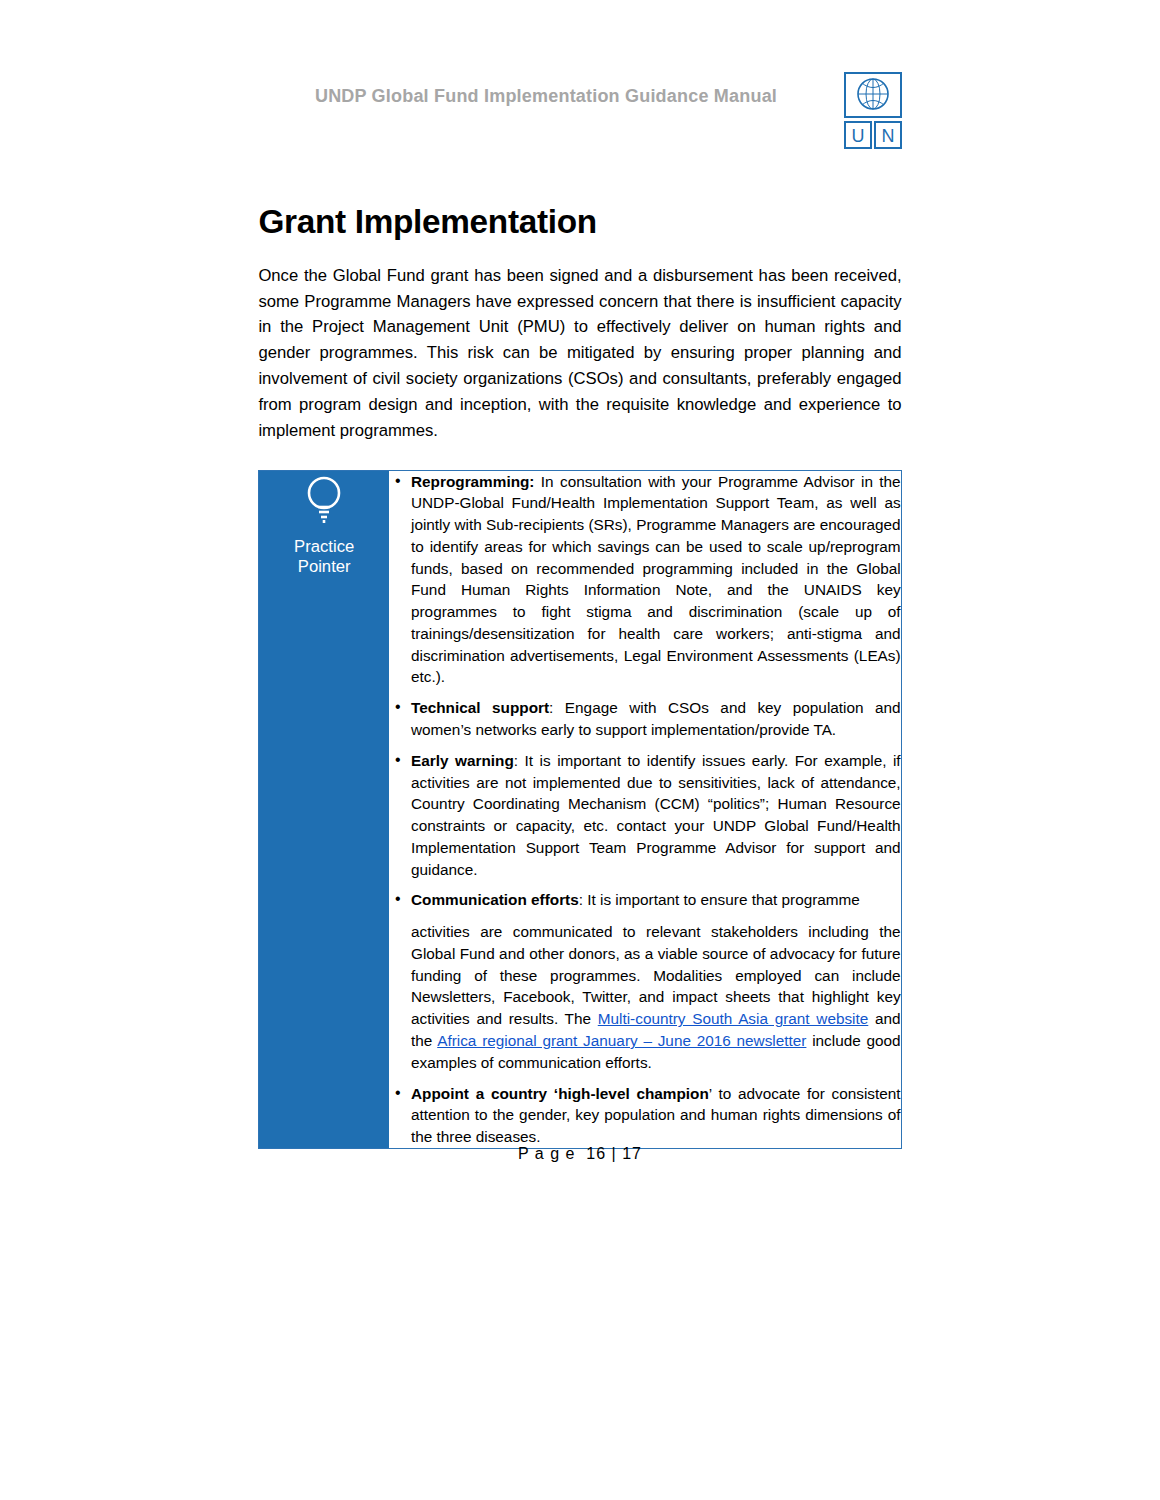UNDP Global Fund Implementation Guidance Manual
U N
Grant Implementation
Once the Global Fund grant has been signed and a disbursement has been received, some Programme Managers have expressed concern that there is insufficient capacity in the Project Management Unit (PMU) to effectively deliver on human rights and gender programmes. This risk can be mitigated by ensuring proper planning and involvement of civil society organizations (CSOs) and consultants, preferably engaged from program design and inception, with the requisite knowledge and experience to implement programmes.
| Practice Pointer | Reprogramming: In consultation with your Programme Advisor in the UNDP-Global Fund/Health Implementation Support Team, as well as jointly with Sub-recipients (SRs), Programme Managers are encouraged to identify areas for which savings can be used to scale up/reprogram funds, based on recommended programming included in the Global Fund Human Rights Information Note, and the UNAIDS key programmes to fight stigma and discrimination (scale up of trainings/desensitization for health care workers; anti-stigma and discrimination advertisements, Legal Environment Assessments (LEAs) etc.). Technical support : Engage with CSOs and key population and women’s networks early to support implementation/provide TA. Early warning : It is important to identify issues early. For example, if activities are not implemented due to sensitivities, lack of attendance, Country Coordinating Mechanism (CCM) “politics”; Human Resource constraints or capacity, etc. contact your UNDP Global Fund/Health Implementation Support Team Programme Advisor for support and guidance. Communication efforts : It is important to ensure that programme activities are communicated to relevant stakeholders including the Global Fund and other donors, as a viable source of advocacy for future funding of these programmes. Modalities employed can include Newsletters, Facebook, Twitter, and impact sheets that highlight key activities and results. The Multi-country South Asia grant website and the Africa regional grant January – June 2016 newsletter include good examples of communication efforts. Appoint a country ‘high-level champion ’ to advocate for consistent attention to the gender, key population and human rights dimensions of the three diseases. |
P a g e 16 | 17